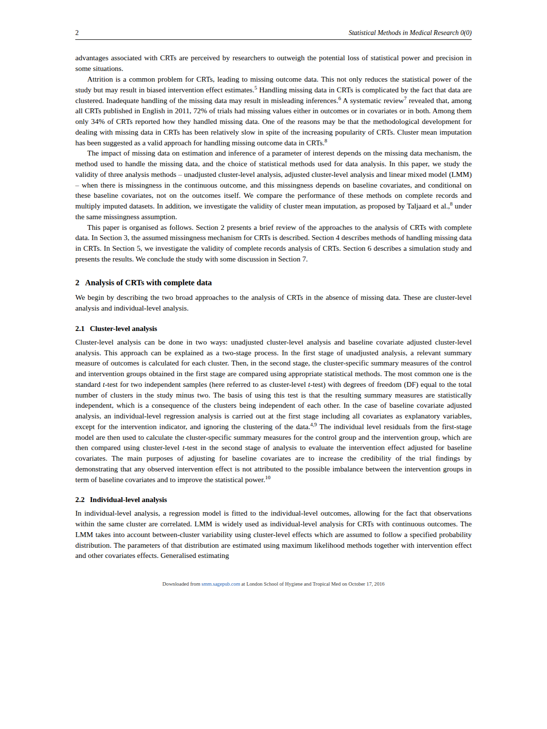2 Statistical Methods in Medical Research 0(0)
advantages associated with CRTs are perceived by researchers to outweigh the potential loss of statistical power and precision in some situations.
Attrition is a common problem for CRTs, leading to missing outcome data. This not only reduces the statistical power of the study but may result in biased intervention effect estimates.5 Handling missing data in CRTs is complicated by the fact that data are clustered. Inadequate handling of the missing data may result in misleading inferences.6 A systematic review7 revealed that, among all CRTs published in English in 2011, 72% of trials had missing values either in outcomes or in covariates or in both. Among them only 34% of CRTs reported how they handled missing data. One of the reasons may be that the methodological development for dealing with missing data in CRTs has been relatively slow in spite of the increasing popularity of CRTs. Cluster mean imputation has been suggested as a valid approach for handling missing outcome data in CRTs.8
The impact of missing data on estimation and inference of a parameter of interest depends on the missing data mechanism, the method used to handle the missing data, and the choice of statistical methods used for data analysis. In this paper, we study the validity of three analysis methods – unadjusted cluster-level analysis, adjusted cluster-level analysis and linear mixed model (LMM) – when there is missingness in the continuous outcome, and this missingness depends on baseline covariates, and conditional on these baseline covariates, not on the outcomes itself. We compare the performance of these methods on complete records and multiply imputed datasets. In addition, we investigate the validity of cluster mean imputation, as proposed by Taljaard et al.,8 under the same missingness assumption.
This paper is organised as follows. Section 2 presents a brief review of the approaches to the analysis of CRTs with complete data. In Section 3, the assumed missingness mechanism for CRTs is described. Section 4 describes methods of handling missing data in CRTs. In Section 5, we investigate the validity of complete records analysis of CRTs. Section 6 describes a simulation study and presents the results. We conclude the study with some discussion in Section 7.
2 Analysis of CRTs with complete data
We begin by describing the two broad approaches to the analysis of CRTs in the absence of missing data. These are cluster-level analysis and individual-level analysis.
2.1 Cluster-level analysis
Cluster-level analysis can be done in two ways: unadjusted cluster-level analysis and baseline covariate adjusted cluster-level analysis. This approach can be explained as a two-stage process. In the first stage of unadjusted analysis, a relevant summary measure of outcomes is calculated for each cluster. Then, in the second stage, the cluster-specific summary measures of the control and intervention groups obtained in the first stage are compared using appropriate statistical methods. The most common one is the standard t-test for two independent samples (here referred to as cluster-level t-test) with degrees of freedom (DF) equal to the total number of clusters in the study minus two. The basis of using this test is that the resulting summary measures are statistically independent, which is a consequence of the clusters being independent of each other. In the case of baseline covariate adjusted analysis, an individual-level regression analysis is carried out at the first stage including all covariates as explanatory variables, except for the intervention indicator, and ignoring the clustering of the data.4,9 The individual level residuals from the first-stage model are then used to calculate the cluster-specific summary measures for the control group and the intervention group, which are then compared using cluster-level t-test in the second stage of analysis to evaluate the intervention effect adjusted for baseline covariates. The main purposes of adjusting for baseline covariates are to increase the credibility of the trial findings by demonstrating that any observed intervention effect is not attributed to the possible imbalance between the intervention groups in term of baseline covariates and to improve the statistical power.10
2.2 Individual-level analysis
In individual-level analysis, a regression model is fitted to the individual-level outcomes, allowing for the fact that observations within the same cluster are correlated. LMM is widely used as individual-level analysis for CRTs with continuous outcomes. The LMM takes into account between-cluster variability using cluster-level effects which are assumed to follow a specified probability distribution. The parameters of that distribution are estimated using maximum likelihood methods together with intervention effect and other covariates effects. Generalised estimating
Downloaded from smm.sagepub.com at London School of Hygiene and Tropical Med on October 17, 2016